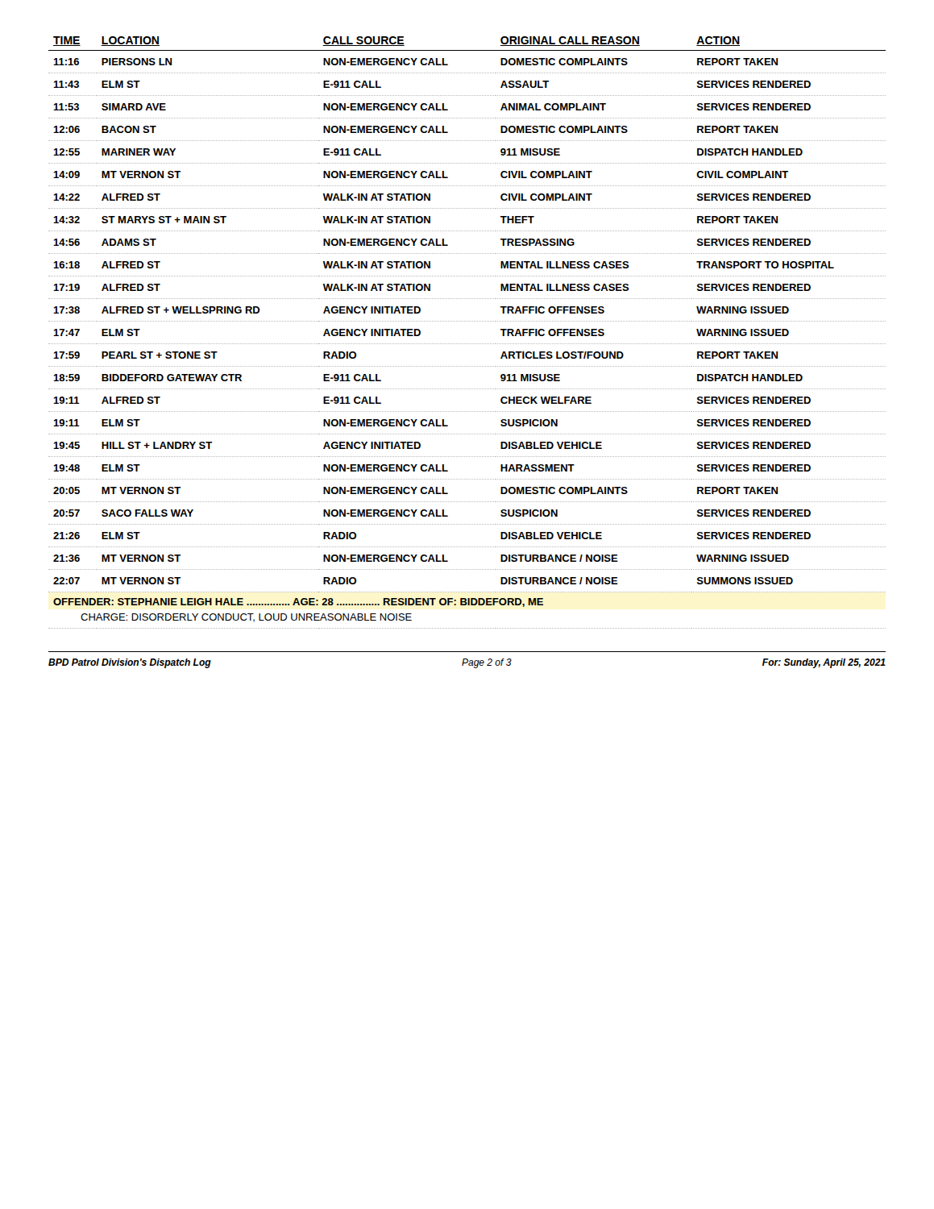| TIME | LOCATION | CALL SOURCE | ORIGINAL CALL REASON | ACTION |
| --- | --- | --- | --- | --- |
| 11:16 | PIERSONS LN | NON-EMERGENCY CALL | DOMESTIC COMPLAINTS | REPORT TAKEN |
| 11:43 | ELM ST | E-911 CALL | ASSAULT | SERVICES RENDERED |
| 11:53 | SIMARD AVE | NON-EMERGENCY CALL | ANIMAL COMPLAINT | SERVICES RENDERED |
| 12:06 | BACON ST | NON-EMERGENCY CALL | DOMESTIC COMPLAINTS | REPORT TAKEN |
| 12:55 | MARINER WAY | E-911 CALL | 911 MISUSE | DISPATCH HANDLED |
| 14:09 | MT VERNON ST | NON-EMERGENCY CALL | CIVIL COMPLAINT | CIVIL COMPLAINT |
| 14:22 | ALFRED ST | WALK-IN AT STATION | CIVIL COMPLAINT | SERVICES RENDERED |
| 14:32 | ST MARYS ST + MAIN ST | WALK-IN AT STATION | THEFT | REPORT TAKEN |
| 14:56 | ADAMS ST | NON-EMERGENCY CALL | TRESPASSING | SERVICES RENDERED |
| 16:18 | ALFRED ST | WALK-IN AT STATION | MENTAL ILLNESS CASES | TRANSPORT TO HOSPITAL |
| 17:19 | ALFRED ST | WALK-IN AT STATION | MENTAL ILLNESS CASES | SERVICES RENDERED |
| 17:38 | ALFRED ST + WELLSPRING RD | AGENCY INITIATED | TRAFFIC OFFENSES | WARNING ISSUED |
| 17:47 | ELM ST | AGENCY INITIATED | TRAFFIC OFFENSES | WARNING ISSUED |
| 17:59 | PEARL ST + STONE ST | RADIO | ARTICLES LOST/FOUND | REPORT TAKEN |
| 18:59 | BIDDEFORD GATEWAY CTR | E-911 CALL | 911 MISUSE | DISPATCH HANDLED |
| 19:11 | ALFRED ST | E-911 CALL | CHECK WELFARE | SERVICES RENDERED |
| 19:11 | ELM ST | NON-EMERGENCY CALL | SUSPICION | SERVICES RENDERED |
| 19:45 | HILL ST + LANDRY ST | AGENCY INITIATED | DISABLED VEHICLE | SERVICES RENDERED |
| 19:48 | ELM ST | NON-EMERGENCY CALL | HARASSMENT | SERVICES RENDERED |
| 20:05 | MT VERNON ST | NON-EMERGENCY CALL | DOMESTIC COMPLAINTS | REPORT TAKEN |
| 20:57 | SACO FALLS WAY | NON-EMERGENCY CALL | SUSPICION | SERVICES RENDERED |
| 21:26 | ELM ST | RADIO | DISABLED VEHICLE | SERVICES RENDERED |
| 21:36 | MT VERNON ST | NON-EMERGENCY CALL | DISTURBANCE / NOISE | WARNING ISSUED |
| 22:07 | MT VERNON ST | RADIO | DISTURBANCE / NOISE | SUMMONS ISSUED |
| OFFENDER: STEPHANIE LEIGH HALE ............... AGE: 28 ............... RESIDENT OF: BIDDEFORD, ME |
| CHARGE: DISORDERLY CONDUCT, LOUD UNREASONABLE NOISE |
BPD Patrol Division's Dispatch Log
Page 2 of 3
For: Sunday, April 25, 2021